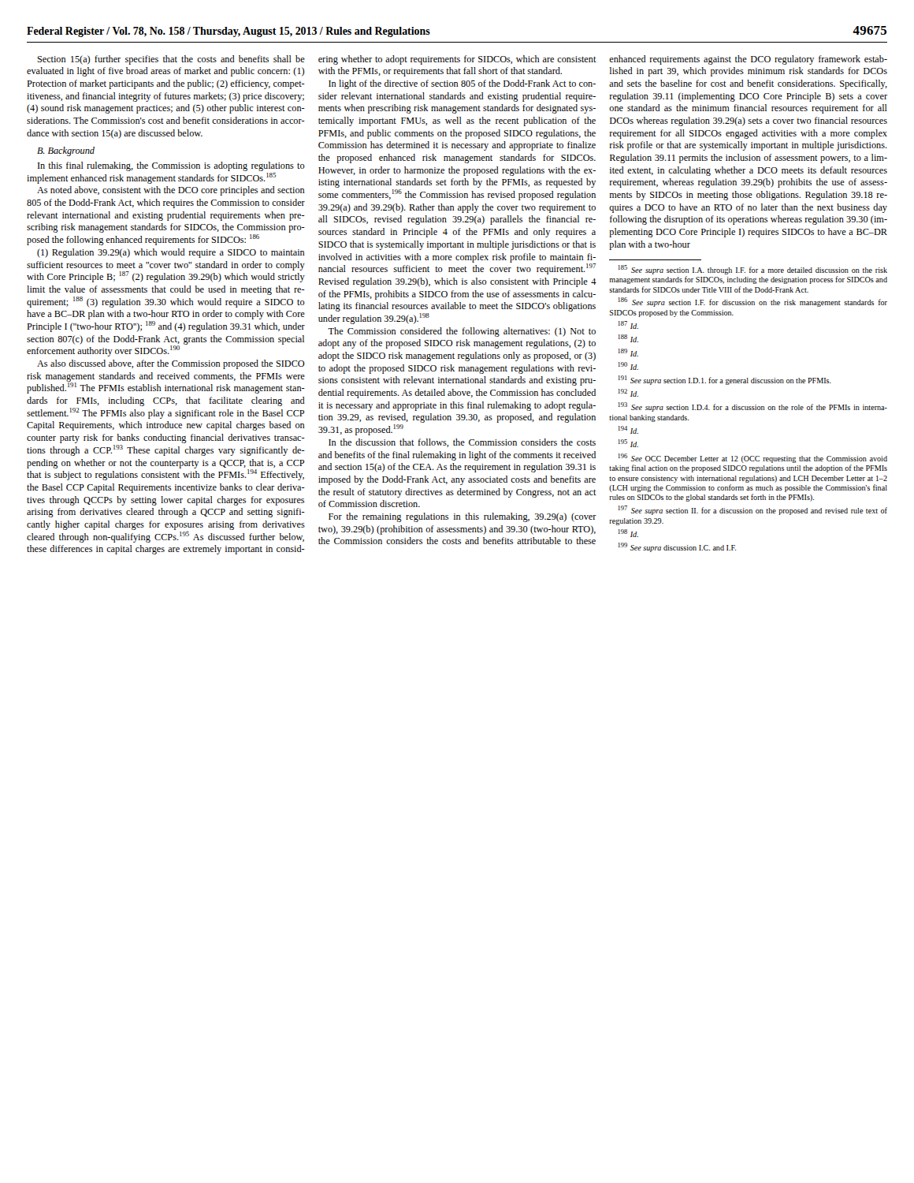Federal Register / Vol. 78, No. 158 / Thursday, August 15, 2013 / Rules and Regulations
49675
Section 15(a) further specifies that the costs and benefits shall be evaluated in light of five broad areas of market and public concern: (1) Protection of market participants and the public; (2) efficiency, competitiveness, and financial integrity of futures markets; (3) price discovery; (4) sound risk management practices; and (5) other public interest considerations. The Commission's cost and benefit considerations in accordance with section 15(a) are discussed below.
B. Background
In this final rulemaking, the Commission is adopting regulations to implement enhanced risk management standards for SIDCOs.185
As noted above, consistent with the DCO core principles and section 805 of the Dodd-Frank Act, which requires the Commission to consider relevant international and existing prudential requirements when prescribing risk management standards for SIDCOs, the Commission proposed the following enhanced requirements for SIDCOs: 186
(1) Regulation 39.29(a) which would require a SIDCO to maintain sufficient resources to meet a ''cover two'' standard in order to comply with Core Principle B; 187 (2) regulation 39.29(b) which would strictly limit the value of assessments that could be used in meeting that requirement; 188 (3) regulation 39.30 which would require a SIDCO to have a BC–DR plan with a two-hour RTO in order to comply with Core Principle I (''two-hour RTO''); 189 and (4) regulation 39.31 which, under section 807(c) of the Dodd-Frank Act, grants the Commission special enforcement authority over SIDCOs.190
As also discussed above, after the Commission proposed the SIDCO risk management standards and received comments, the PFMIs were published.191 The PFMIs establish international risk management standards for FMIs, including CCPs, that facilitate clearing and settlement.192 The PFMIs also play a significant role in the Basel CCP Capital Requirements, which introduce new capital charges based on counter party risk for banks conducting financial derivatives transactions through a CCP.193 These capital charges vary significantly depending on whether or not the counterparty is a QCCP, that is, a CCP that is subject to regulations consistent with the PFMIs.194 Effectively, the Basel CCP Capital Requirements incentivize banks to clear derivatives through QCCPs by setting lower capital charges for exposures arising from derivatives cleared through a QCCP and setting significantly higher capital charges for exposures arising from derivatives cleared through non-qualifying CCPs.195 As discussed further below, these differences in capital charges are extremely important in considering whether to adopt requirements for SIDCOs, which are consistent with the PFMIs, or requirements that fall short of that standard.
In light of the directive of section 805 of the Dodd-Frank Act to consider relevant international standards and existing prudential requirements when prescribing risk management standards for designated systemically important FMUs, as well as the recent publication of the PFMIs, and public comments on the proposed SIDCO regulations, the Commission has determined it is necessary and appropriate to finalize the proposed enhanced risk management standards for SIDCOs. However, in order to harmonize the proposed regulations with the existing international standards set forth by the PFMIs, as requested by some commenters,196 the Commission has revised proposed regulation 39.29(a) and 39.29(b). Rather than apply the cover two requirement to all SIDCOs, revised regulation 39.29(a) parallels the financial resources standard in Principle 4 of the PFMIs and only requires a SIDCO that is systemically important in multiple jurisdictions or that is involved in activities with a more complex risk profile to maintain financial resources sufficient to meet the cover two requirement.197 Revised regulation 39.29(b), which is also consistent with Principle 4 of the PFMIs, prohibits a SIDCO from the use of assessments in calculating its financial resources available to meet the SIDCO's obligations under regulation 39.29(a).198
The Commission considered the following alternatives: (1) Not to adopt any of the proposed SIDCO risk management regulations, (2) to adopt the SIDCO risk management regulations only as proposed, or (3) to adopt the proposed SIDCO risk management regulations with revisions consistent with relevant international standards and existing prudential requirements. As detailed above, the Commission has concluded it is necessary and appropriate in this final rulemaking to adopt regulation 39.29, as revised, regulation 39.30, as proposed, and regulation 39.31, as proposed.199
In the discussion that follows, the Commission considers the costs and benefits of the final rulemaking in light of the comments it received and section 15(a) of the CEA. As the requirement in regulation 39.31 is imposed by the Dodd-Frank Act, any associated costs and benefits are the result of statutory directives as determined by Congress, not an act of Commission discretion.
For the remaining regulations in this rulemaking, 39.29(a) (cover two), 39.29(b) (prohibition of assessments) and 39.30 (two-hour RTO), the Commission considers the costs and benefits attributable to these enhanced requirements against the DCO regulatory framework established in part 39, which provides minimum risk standards for DCOs and sets the baseline for cost and benefit considerations. Specifically, regulation 39.11 (implementing DCO Core Principle B) sets a cover one standard as the minimum financial resources requirement for all DCOs whereas regulation 39.29(a) sets a cover two financial resources requirement for all SIDCOs engaged activities with a more complex risk profile or that are systemically important in multiple jurisdictions. Regulation 39.11 permits the inclusion of assessment powers, to a limited extent, in calculating whether a DCO meets its default resources requirement, whereas regulation 39.29(b) prohibits the use of assessments by SIDCOs in meeting those obligations. Regulation 39.18 requires a DCO to have an RTO of no later than the next business day following the disruption of its operations whereas regulation 39.30 (implementing DCO Core Principle I) requires SIDCOs to have a BC–DR plan with a two-hour
185 See supra section I.A. through I.F. for a more detailed discussion on the risk management standards for SIDCOs, including the designation process for SIDCOs and standards for SIDCOs under Title VIII of the Dodd-Frank Act.
186 See supra section I.F. for discussion on the risk management standards for SIDCOs proposed by the Commission.
187 Id.
188 Id.
189 Id.
190 Id.
191 See supra section I.D.1. for a general discussion on the PFMIs.
192 Id.
193 See supra section I.D.4. for a discussion on the role of the PFMIs in international banking standards.
194 Id.
195 Id.
196 See OCC December Letter at 12 (OCC requesting that the Commission avoid taking final action on the proposed SIDCO regulations until the adoption of the PFMIs to ensure consistency with international regulations) and LCH December Letter at 1–2 (LCH urging the Commission to conform as much as possible the Commission's final rules on SIDCOs to the global standards set forth in the PFMIs).
197 See supra section II. for a discussion on the proposed and revised rule text of regulation 39.29.
198 Id.
199 See supra discussion I.C. and I.F.